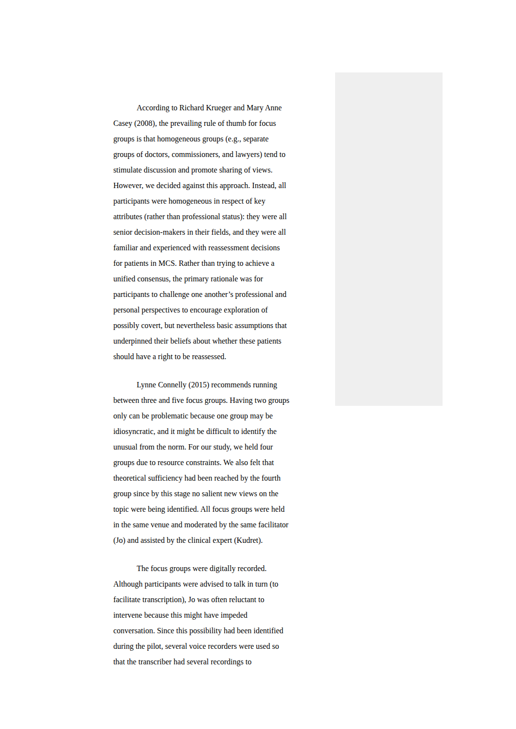According to Richard Krueger and Mary Anne Casey (2008), the prevailing rule of thumb for focus groups is that homogeneous groups (e.g., separate groups of doctors, commissioners, and lawyers) tend to stimulate discussion and promote sharing of views. However, we decided against this approach. Instead, all participants were homogeneous in respect of key attributes (rather than professional status): they were all senior decision-makers in their fields, and they were all familiar and experienced with reassessment decisions for patients in MCS. Rather than trying to achieve a unified consensus, the primary rationale was for participants to challenge one another’s professional and personal perspectives to encourage exploration of possibly covert, but nevertheless basic assumptions that underpinned their beliefs about whether these patients should have a right to be reassessed.
Lynne Connelly (2015) recommends running between three and five focus groups. Having two groups only can be problematic because one group may be idiosyncratic, and it might be difficult to identify the unusual from the norm. For our study, we held four groups due to resource constraints. We also felt that theoretical sufficiency had been reached by the fourth group since by this stage no salient new views on the topic were being identified. All focus groups were held in the same venue and moderated by the same facilitator (Jo) and assisted by the clinical expert (Kudret).
The focus groups were digitally recorded. Although participants were advised to talk in turn (to facilitate transcription), Jo was often reluctant to intervene because this might have impeded conversation. Since this possibility had been identified during the pilot, several voice recorders were used so that the transcriber had several recordings to